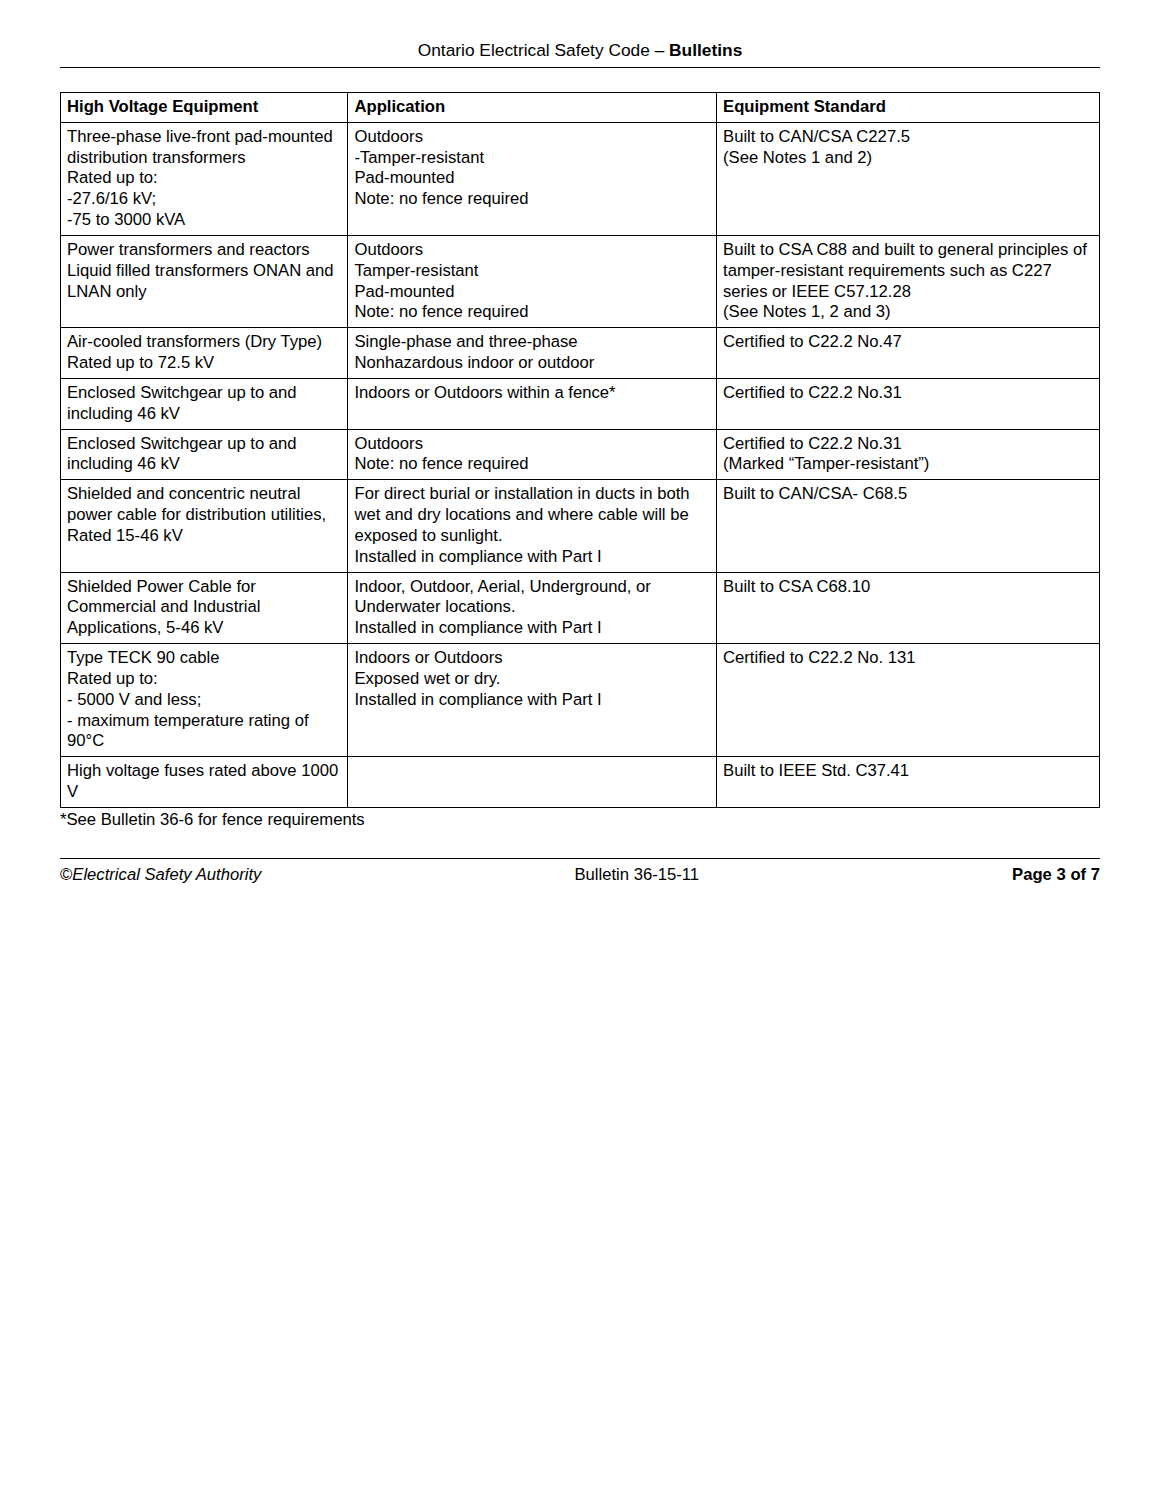Ontario Electrical Safety Code – Bulletins
| High Voltage Equipment | Application | Equipment Standard |
| --- | --- | --- |
| Three-phase live-front pad-mounted distribution transformers Rated up to: -27.6/16 kV; -75 to 3000 kVA | Outdoors -Tamper-resistant Pad-mounted Note: no fence required | Built to CAN/CSA C227.5 (See Notes 1 and 2) |
| Power transformers and reactors Liquid filled transformers ONAN and LNAN only | Outdoors Tamper-resistant Pad-mounted Note: no fence required | Built to CSA C88 and built to general principles of tamper-resistant requirements such as C227 series or IEEE C57.12.28 (See Notes 1, 2 and 3) |
| Air-cooled transformers (Dry Type) Rated up to 72.5 kV | Single-phase and three-phase Nonhazardous indoor or outdoor | Certified to C22.2 No.47 |
| Enclosed Switchgear up to and including 46 kV | Indoors or Outdoors within a fence* | Certified to C22.2 No.31 |
| Enclosed Switchgear up to and including 46 kV | Outdoors Note: no fence required | Certified to C22.2 No.31 (Marked “Tamper-resistant”) |
| Shielded and concentric neutral power cable for distribution utilities, Rated 15-46 kV | For direct burial or installation in ducts in both wet and dry locations and where cable will be exposed to sunlight. Installed in compliance with Part I | Built to CAN/CSA- C68.5 |
| Shielded Power Cable for Commercial and Industrial Applications, 5-46 kV | Indoor, Outdoor, Aerial, Underground, or Underwater locations. Installed in compliance with Part I | Built to CSA C68.10 |
| Type TECK 90 cable Rated up to: - 5000 V and less; - maximum temperature rating of 90°C | Indoors or Outdoors Exposed wet or dry. Installed in compliance with Part I | Certified to C22.2 No. 131 |
| High voltage fuses rated above 1000 V | | Built to IEEE Std. C37.41 |
*See Bulletin 36-6 for fence requirements
©Electrical Safety Authority
Bulletin 36-15-11
Page 3 of 7